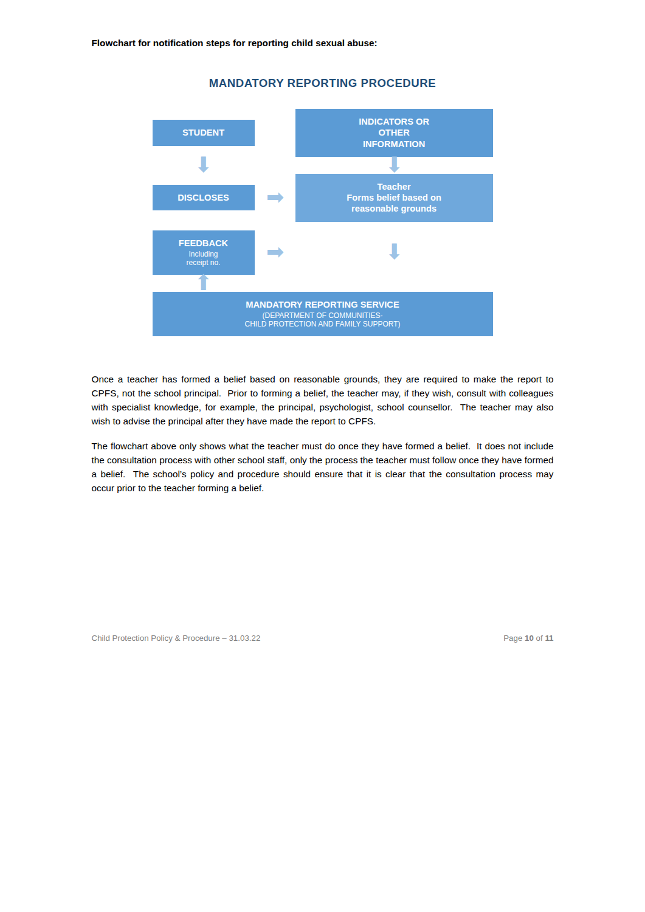Flowchart for notification steps for reporting child sexual abuse:
MANDATORY REPORTING PROCEDURE
| STUDENT | | INDICATORS OR OTHER INFORMATION |
| ⬇ | | ⬇ |
| DISCLOSES | ➡ | Teacher Forms belief based on reasonable grounds |
| FEEDBACK Including receipt no. | ➡ | ⬇ |
| ⬆ | | |
| MANDATORY REPORTING SERVICE (DEPARTMENT OF COMMUNITIES- CHILD PROTECTION AND FAMILY SUPPORT) |
Once a teacher has formed a belief based on reasonable grounds, they are required to make the report to CPFS, not the school principal. Prior to forming a belief, the teacher may, if they wish, consult with colleagues with specialist knowledge, for example, the principal, psychologist, school counsellor. The teacher may also wish to advise the principal after they have made the report to CPFS.
The flowchart above only shows what the teacher must do once they have formed a belief. It does not include the consultation process with other school staff, only the process the teacher must follow once they have formed a belief. The school’s policy and procedure should ensure that it is clear that the consultation process may occur prior to the teacher forming a belief.
Child Protection Policy & Procedure – 31.03.22
Page 10 of 11